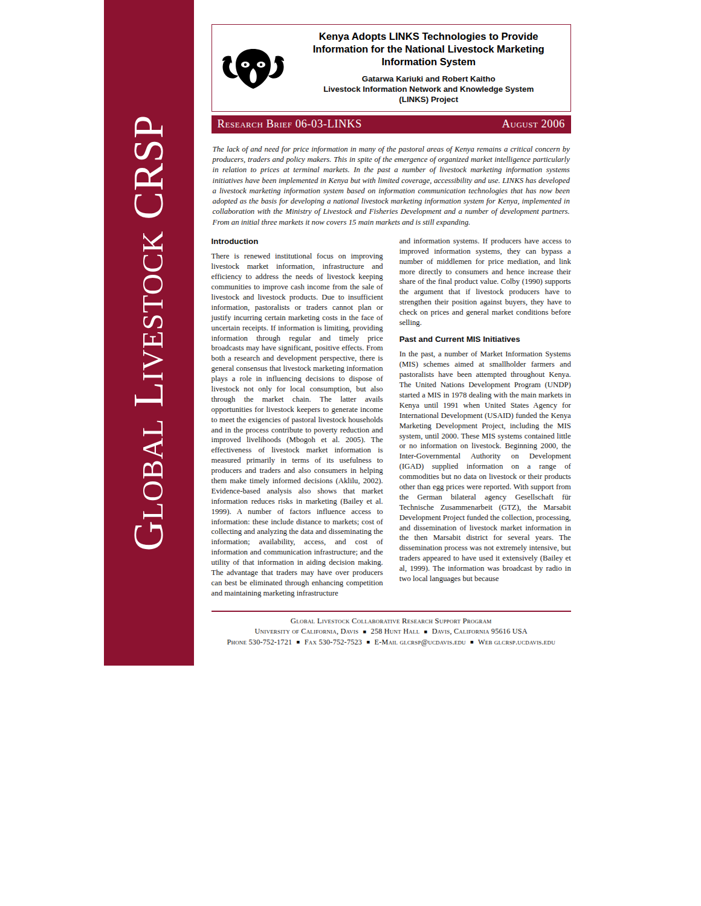Global Livestock CRSP
Kenya Adopts LINKS Technologies to Provide Information for the National Livestock Marketing Information System
Gatarwa Kariuki and Robert Kaitho
Livestock Information Network and Knowledge System
(LINKS) Project
Research Brief 06-03-LINKS August 2006
The lack of and need for price information in many of the pastoral areas of Kenya remains a critical concern by producers, traders and policy makers. This in spite of the emergence of organized market intelligence particularly in relation to prices at terminal markets. In the past a number of livestock marketing information systems initiatives have been implemented in Kenya but with limited coverage, accessibility and use. LINKS has developed a livestock marketing information system based on information communication technologies that has now been adopted as the basis for developing a national livestock marketing information system for Kenya, implemented in collaboration with the Ministry of Livestock and Fisheries Development and a number of development partners. From an initial three markets it now covers 15 main markets and is still expanding.
Introduction
There is renewed institutional focus on improving livestock market information, infrastructure and efficiency to address the needs of livestock keeping communities to improve cash income from the sale of livestock and livestock products. Due to insufficient information, pastoralists or traders cannot plan or justify incurring certain marketing costs in the face of uncertain receipts. If information is limiting, providing information through regular and timely price broadcasts may have significant, positive effects. From both a research and development perspective, there is general consensus that livestock marketing information plays a role in influencing decisions to dispose of livestock not only for local consumption, but also through the market chain. The latter avails opportunities for livestock keepers to generate income to meet the exigencies of pastoral livestock households and in the process contribute to poverty reduction and improved livelihoods (Mbogoh et al. 2005). The effectiveness of livestock market information is measured primarily in terms of its usefulness to producers and traders and also consumers in helping them make timely informed decisions (Aklilu, 2002). Evidence-based analysis also shows that market information reduces risks in marketing (Bailey et al. 1999). A number of factors influence access to information: these include distance to markets; cost of collecting and analyzing the data and disseminating the information; availability, access, and cost of information and communication infrastructure; and the utility of that information in aiding decision making. The advantage that traders may have over producers can best be eliminated through enhancing competition and maintaining marketing infrastructure
and information systems. If producers have access to improved information systems, they can bypass a number of middlemen for price mediation, and link more directly to consumers and hence increase their share of the final product value. Colby (1990) supports the argument that if livestock producers have to strengthen their position against buyers, they have to check on prices and general market conditions before selling.
Past and Current MIS Initiatives
In the past, a number of Market Information Systems (MIS) schemes aimed at smallholder farmers and pastoralists have been attempted throughout Kenya. The United Nations Development Program (UNDP) started a MIS in 1978 dealing with the main markets in Kenya until 1991 when United States Agency for International Development (USAID) funded the Kenya Marketing Development Project, including the MIS system, until 2000. These MIS systems contained little or no information on livestock. Beginning 2000, the Inter-Governmental Authority on Development (IGAD) supplied information on a range of commodities but no data on livestock or their products other than egg prices were reported. With support from the German bilateral agency Gesellschaft für Technische Zusammenarbeit (GTZ), the Marsabit Development Project funded the collection, processing, and dissemination of livestock market information in the then Marsabit district for several years. The dissemination process was not extremely intensive, but traders appeared to have used it extensively (Bailey et al, 1999). The information was broadcast by radio in two local languages but because
Global Livestock Collaborative Research Support Program
University of California, Davis ■ 258 Hunt Hall ■ Davis, California 95616 USA
Phone 530-752-1721 ■ Fax 530-752-7523 ■ E-Mail glcrsp@ucdavis.edu ■ Web glcrsp.ucdavis.edu